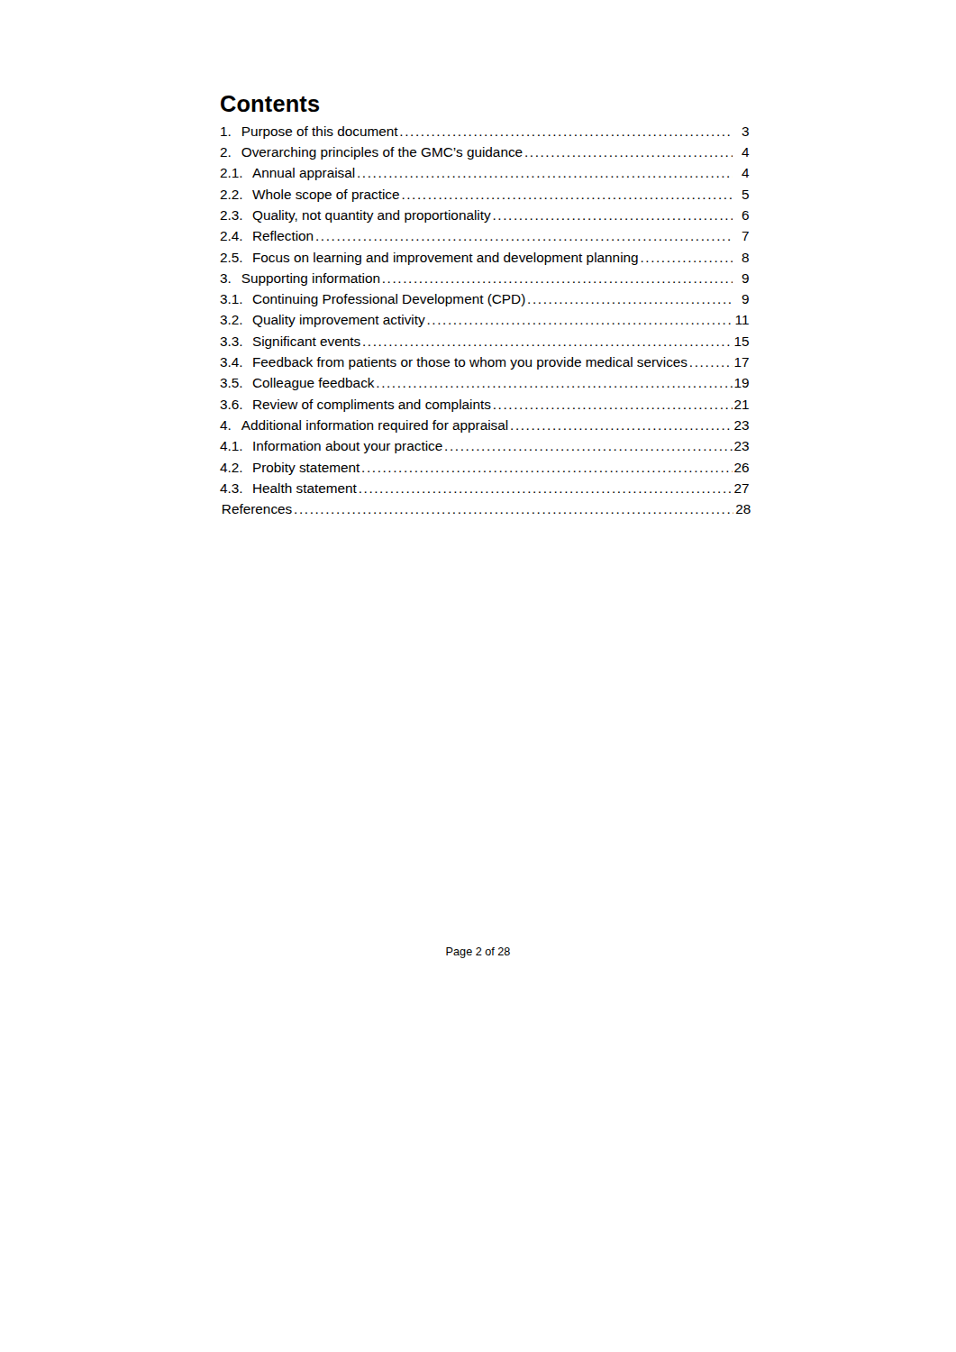Contents
1. Purpose of this document ........................................................................................................... 3
2. Overarching principles of the GMC’s guidance .............................................................................. 4
2.1. Annual appraisal ..................................................................................................... 4
2.2. Whole scope of practice ......................................................................................... 5
2.3. Quality, not quantity and proportionality ............................................................................. 6
2.4. Reflection ................................................................................................................. 7
2.5. Focus on learning and improvement and development planning ......................................... 8
3. Supporting information ................................................................................................. 9
3.1. Continuing Professional Development (CPD) ......................................................................... 9
3.2. Quality improvement activity ............................................................................................. 11
3.3. Significant events ................................................................................................. 15
3.4. Feedback from patients or those to whom you provide medical services ........................... 17
3.5. Colleague feedback ............................................................................................. 19
3.6. Review of compliments and complaints ............................................................................. 21
4. Additional information required for appraisal ............................................................................. 23
4.1. Information about your practice ......................................................................................... 23
4.2. Probity statement ................................................................................................. 26
4.3. Health statement ................................................................................................. 27
References ............................................................................................................................. 28
Page 2 of 28